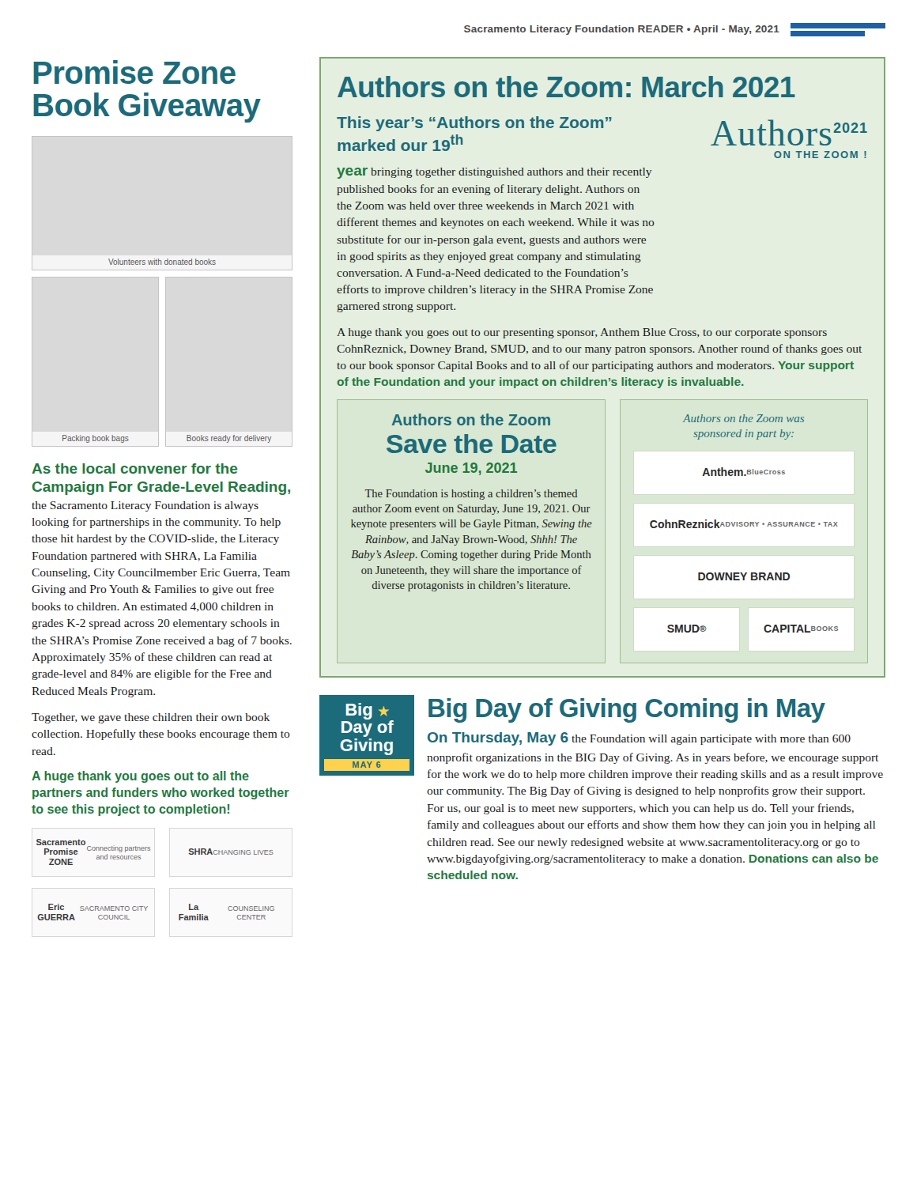Sacramento Literacy Foundation READER • April - May, 2021
Promise Zone
Book Giveaway
Volunteers with donated books
Packing book bags
Books ready for delivery
As the local convener for the Campaign For Grade-Level Reading, the Sacramento Literacy Foundation is always looking for partnerships in the community. To help those hit hardest by the COVID-slide, the Literacy Foundation partnered with SHRA, La Familia Counseling, City Councilmember Eric Guerra, Team Giving and Pro Youth & Families to give out free books to children. An estimated 4,000 children in grades K-2 spread across 20 elementary schools in the SHRA’s Promise Zone received a bag of 7 books. Approximately 35% of these children can read at grade-level and 84% are eligible for the Free and Reduced Meals Program.
Together, we gave these children their own book collection. Hopefully these books encourage them to read.
A huge thank you goes out to all the partners and funders who worked together to see this project to completion!
Sacramento Promise
ZONEConnecting partners and resources
SHRACHANGING LIVES
Eric GUERRASACRAMENTO CITY COUNCIL
La FamiliaCOUNSELING CENTER
Authors on the Zoom: March 2021
This year’s “Authors on the Zoom” marked our 19th
year bringing together distinguished authors and their recently published books for an evening of literary delight. Authors on the Zoom was held over three weekends in March 2021 with different themes and keynotes on each weekend. While it was no substitute for our in-person gala event, guests and authors were in good spirits as they enjoyed great company and stimulating conversation. A Fund-a-Need dedicated to the Foundation’s efforts to improve children’s literacy in the SHRA Promise Zone garnered strong support.
Authors2021
ON THE ZOOM !
A huge thank you goes out to our presenting sponsor, Anthem Blue Cross, to our corporate sponsors CohnReznick, Downey Brand, SMUD, and to our many patron sponsors. Another round of thanks goes out to our book sponsor Capital Books and to all of our participating authors and moderators. Your support of the Foundation and your impact on children’s literacy is invaluable.
Authors on the Zoom
Save the Date
June 19, 2021
The Foundation is hosting a children’s themed author Zoom event on Saturday, June 19, 2021. Our keynote presenters will be Gayle Pitman, Sewing the Rainbow, and JaNay Brown-Wood, Shhh! The Baby’s Asleep. Coming together during Pride Month on Juneteenth, they will share the importance of diverse protagonists in children’s literature.
Authors on the Zoom was
sponsored in part by:
Anthem.BlueCross
CohnReznickADVISORY • ASSURANCE • TAX
DOWNEY BRAND
SMUD®
CAPITALBOOKS
Big ★
Day of
Giving
MAY 6
Big Day of Giving Coming in May
On Thursday, May 6 the Foundation will again participate with more than 600 nonprofit organizations in the BIG Day of Giving. As in years before, we encourage support for the work we do to help more children improve their reading skills and as a result improve our community. The Big Day of Giving is designed to help nonprofits grow their support. For us, our goal is to meet new supporters, which you can help us do. Tell your friends, family and colleagues about our efforts and show them how they can join you in helping all children read. See our newly redesigned website at www.sacramentoliteracy.org or go to www.bigdayofgiving.org/sacramentoliteracy to make a donation. Donations can also be scheduled now.